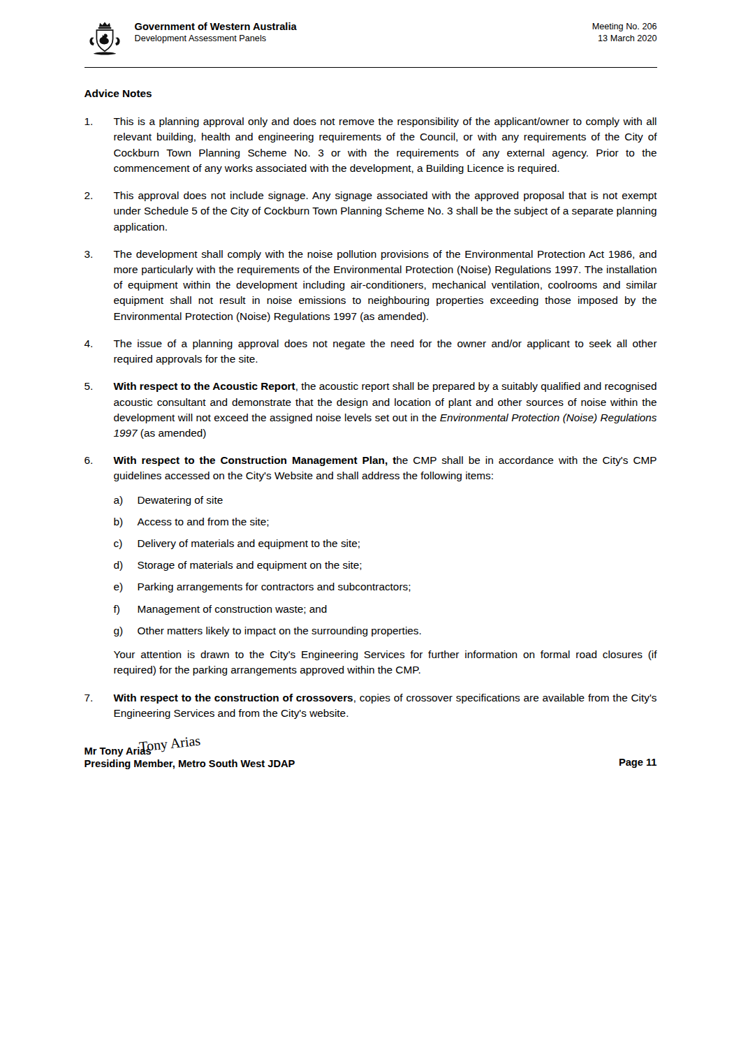Government of Western Australia
Development Assessment Panels
Meeting No. 206
13 March 2020
Advice Notes
This is a planning approval only and does not remove the responsibility of the applicant/owner to comply with all relevant building, health and engineering requirements of the Council, or with any requirements of the City of Cockburn Town Planning Scheme No. 3 or with the requirements of any external agency. Prior to the commencement of any works associated with the development, a Building Licence is required.
This approval does not include signage. Any signage associated with the approved proposal that is not exempt under Schedule 5 of the City of Cockburn Town Planning Scheme No. 3 shall be the subject of a separate planning application.
The development shall comply with the noise pollution provisions of the Environmental Protection Act 1986, and more particularly with the requirements of the Environmental Protection (Noise) Regulations 1997. The installation of equipment within the development including air-conditioners, mechanical ventilation, coolrooms and similar equipment shall not result in noise emissions to neighbouring properties exceeding those imposed by the Environmental Protection (Noise) Regulations 1997 (as amended).
The issue of a planning approval does not negate the need for the owner and/or applicant to seek all other required approvals for the site.
With respect to the Acoustic Report, the acoustic report shall be prepared by a suitably qualified and recognised acoustic consultant and demonstrate that the design and location of plant and other sources of noise within the development will not exceed the assigned noise levels set out in the Environmental Protection (Noise) Regulations 1997 (as amended)
With respect to the Construction Management Plan, the CMP shall be in accordance with the City's CMP guidelines accessed on the City's Website and shall address the following items:
Dewatering of site
Access to and from the site;
Delivery of materials and equipment to the site;
Storage of materials and equipment on the site;
Parking arrangements for contractors and subcontractors;
Management of construction waste; and
Other matters likely to impact on the surrounding properties.
Your attention is drawn to the City's Engineering Services for further information on formal road closures (if required) for the parking arrangements approved within the CMP.
With respect to the construction of crossovers, copies of crossover specifications are available from the City's Engineering Services and from the City's website.
Tony Arias
Mr Tony Arias
Presiding Member, Metro South West JDAP
Page 11